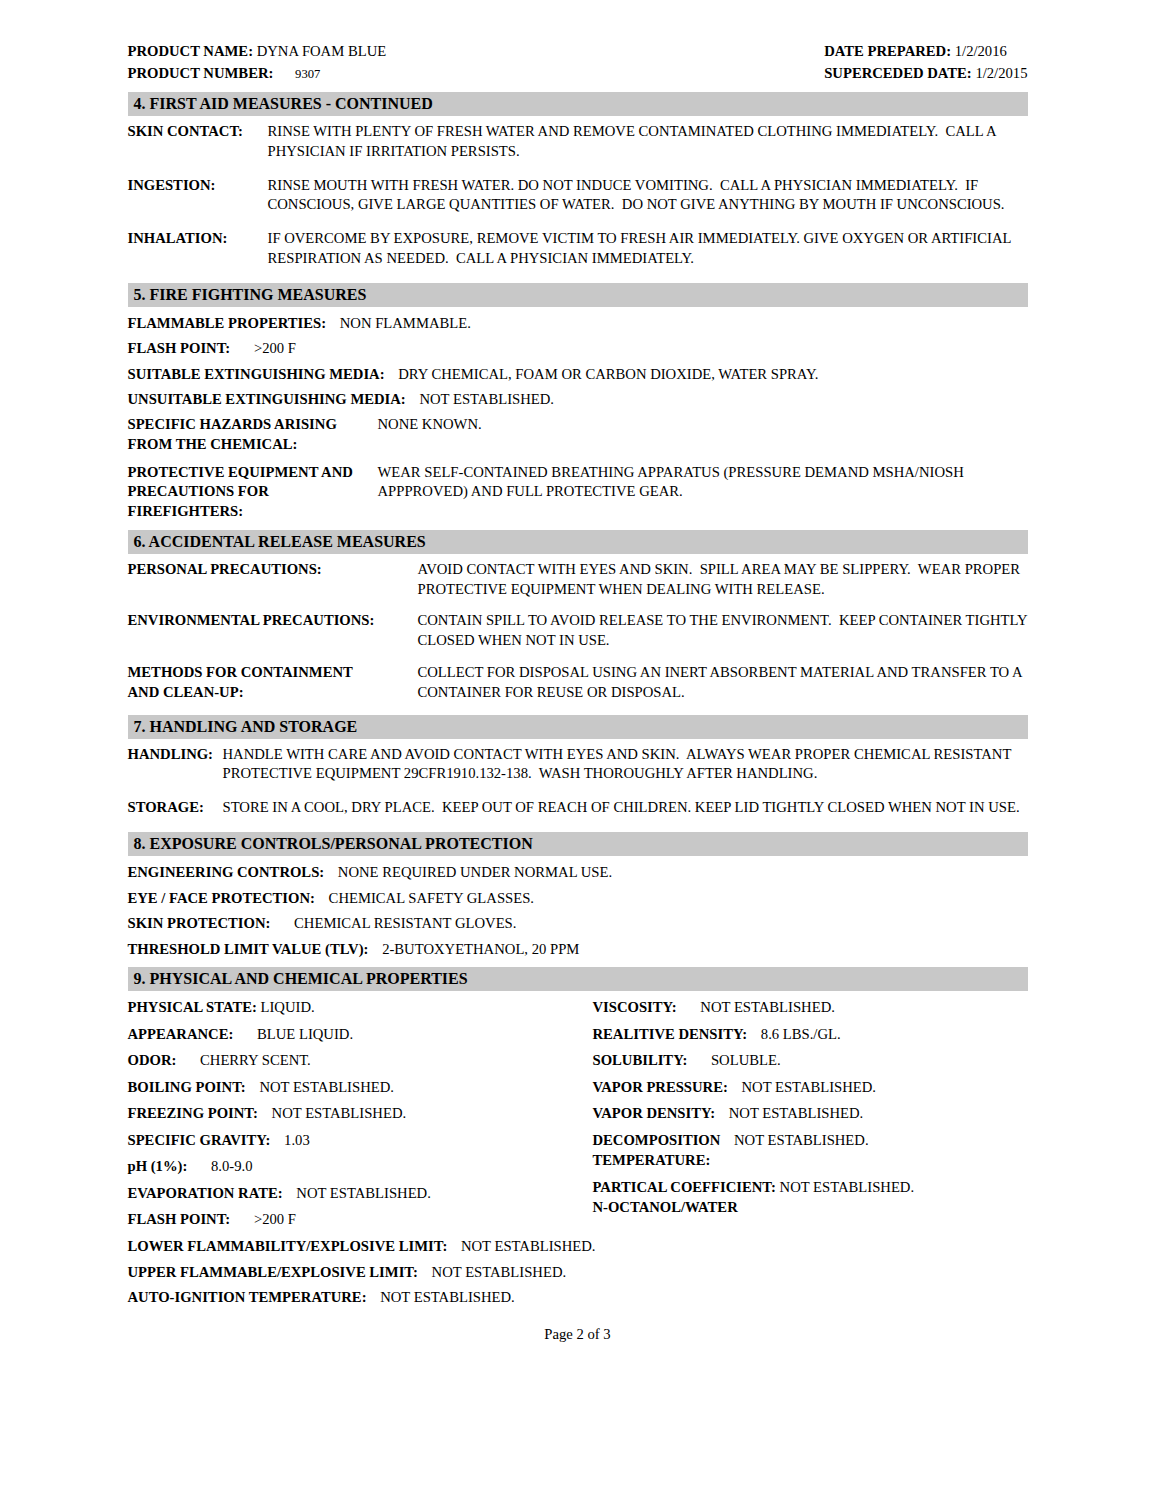PRODUCT NAME: DYNA FOAM BLUE
PRODUCT NUMBER: 9307
DATE PREPARED: 1/2/2016
SUPERCEDED DATE: 1/2/2015
4. FIRST AID MEASURES - CONTINUED
SKIN CONTACT:
RINSE WITH PLENTY OF FRESH WATER AND REMOVE CONTAMINATED CLOTHING IMMEDIATELY. CALL A PHYSICIAN IF IRRITATION PERSISTS.
INGESTION:
RINSE MOUTH WITH FRESH WATER. DO NOT INDUCE VOMITING. CALL A PHYSICIAN IMMEDIATELY. IF CONSCIOUS, GIVE LARGE QUANTITIES OF WATER. DO NOT GIVE ANYTHING BY MOUTH IF UNCONSCIOUS.
INHALATION:
IF OVERCOME BY EXPOSURE, REMOVE VICTIM TO FRESH AIR IMMEDIATELY. GIVE OXYGEN OR ARTIFICIAL RESPIRATION AS NEEDED. CALL A PHYSICIAN IMMEDIATELY.
5. FIRE FIGHTING MEASURES
FLAMMABLE PROPERTIES: NON FLAMMABLE.
FLASH POINT: >200 F
SUITABLE EXTINGUISHING MEDIA: DRY CHEMICAL, FOAM OR CARBON DIOXIDE, WATER SPRAY.
UNSUITABLE EXTINGUISHING MEDIA: NOT ESTABLISHED.
SPECIFIC HAZARDS ARISING
FROM THE CHEMICAL:
NONE KNOWN.
PROTECTIVE EQUIPMENT AND
PRECAUTIONS FOR FIREFIGHTERS:
WEAR SELF-CONTAINED BREATHING APPARATUS (PRESSURE DEMAND MSHA/NIOSH APPPROVED) AND FULL PROTECTIVE GEAR.
6. ACCIDENTAL RELEASE MEASURES
PERSONAL PRECAUTIONS:
AVOID CONTACT WITH EYES AND SKIN. SPILL AREA MAY BE SLIPPERY. WEAR PROPER PROTECTIVE EQUIPMENT WHEN DEALING WITH RELEASE.
ENVIRONMENTAL PRECAUTIONS:
CONTAIN SPILL TO AVOID RELEASE TO THE ENVIRONMENT. KEEP CONTAINER TIGHTLY CLOSED WHEN NOT IN USE.
METHODS FOR CONTAINMENT
AND CLEAN-UP:
COLLECT FOR DISPOSAL USING AN INERT ABSORBENT MATERIAL AND TRANSFER TO A CONTAINER FOR REUSE OR DISPOSAL.
7. HANDLING AND STORAGE
HANDLING:
HANDLE WITH CARE AND AVOID CONTACT WITH EYES AND SKIN. ALWAYS WEAR PROPER CHEMICAL RESISTANT PROTECTIVE EQUIPMENT 29CFR1910.132-138. WASH THOROUGHLY AFTER HANDLING.
STORAGE:
STORE IN A COOL, DRY PLACE. KEEP OUT OF REACH OF CHILDREN. KEEP LID TIGHTLY CLOSED WHEN NOT IN USE.
8. EXPOSURE CONTROLS/PERSONAL PROTECTION
ENGINEERING CONTROLS: NONE REQUIRED UNDER NORMAL USE.
EYE / FACE PROTECTION: CHEMICAL SAFETY GLASSES.
SKIN PROTECTION: CHEMICAL RESISTANT GLOVES.
THRESHOLD LIMIT VALUE (TLV): 2-BUTOXYETHANOL, 20 PPM
9. PHYSICAL AND CHEMICAL PROPERTIES
PHYSICAL STATE: LIQUID.
APPEARANCE: BLUE LIQUID.
ODOR: CHERRY SCENT.
BOILING POINT: NOT ESTABLISHED.
FREEZING POINT: NOT ESTABLISHED.
SPECIFIC GRAVITY: 1.03
pH (1%): 8.0-9.0
EVAPORATION RATE: NOT ESTABLISHED.
FLASH POINT: >200 F
VISCOSITY: NOT ESTABLISHED.
REALITIVE DENSITY: 8.6 LBS./GL.
SOLUBILITY: SOLUBLE.
VAPOR PRESSURE: NOT ESTABLISHED.
VAPOR DENSITY: NOT ESTABLISHED.
DECOMPOSITION NOT ESTABLISHED.
TEMPERATURE:
PARTICAL COEFFICIENT: NOT ESTABLISHED.
N-OCTANOL/WATER
LOWER FLAMMABILITY/EXPLOSIVE LIMIT: NOT ESTABLISHED.
UPPER FLAMMABLE/EXPLOSIVE LIMIT: NOT ESTABLISHED.
AUTO-IGNITION TEMPERATURE: NOT ESTABLISHED.
Page 2 of 3